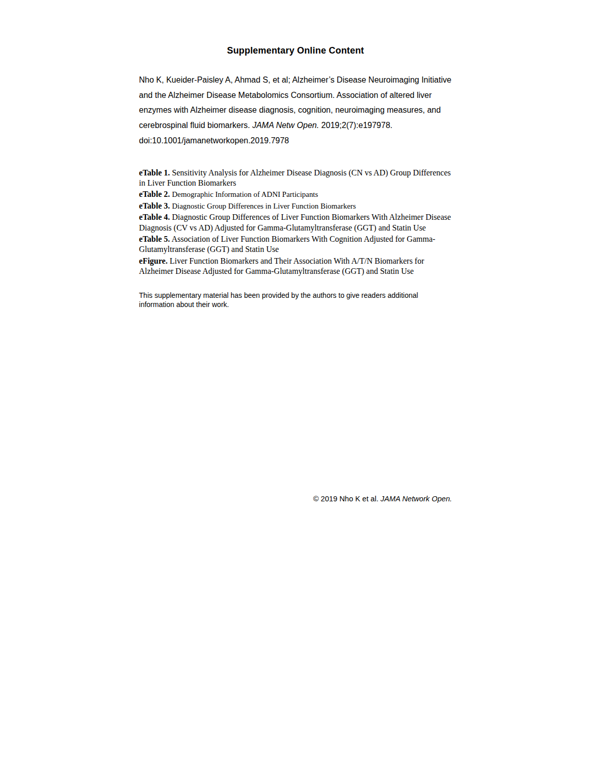Supplementary Online Content
Nho K, Kueider-Paisley A, Ahmad S, et al; Alzheimer’s Disease Neuroimaging Initiative and the Alzheimer Disease Metabolomics Consortium. Association of altered liver enzymes with Alzheimer disease diagnosis, cognition, neuroimaging measures, and cerebrospinal fluid biomarkers. JAMA Netw Open. 2019;2(7):e197978. doi:10.1001/jamanetworkopen.2019.7978
eTable 1. Sensitivity Analysis for Alzheimer Disease Diagnosis (CN vs AD) Group Differences in Liver Function Biomarkers
eTable 2. Demographic Information of ADNI Participants
eTable 3. Diagnostic Group Differences in Liver Function Biomarkers
eTable 4. Diagnostic Group Differences of Liver Function Biomarkers With Alzheimer Disease Diagnosis (CV vs AD) Adjusted for Gamma-Glutamyltransferase (GGT) and Statin Use
eTable 5. Association of Liver Function Biomarkers With Cognition Adjusted for Gamma-Glutamyltransferase (GGT) and Statin Use
eFigure. Liver Function Biomarkers and Their Association With A/T/N Biomarkers for Alzheimer Disease Adjusted for Gamma-Glutamyltransferase (GGT) and Statin Use
This supplementary material has been provided by the authors to give readers additional information about their work.
© 2019 Nho K et al. JAMA Network Open.